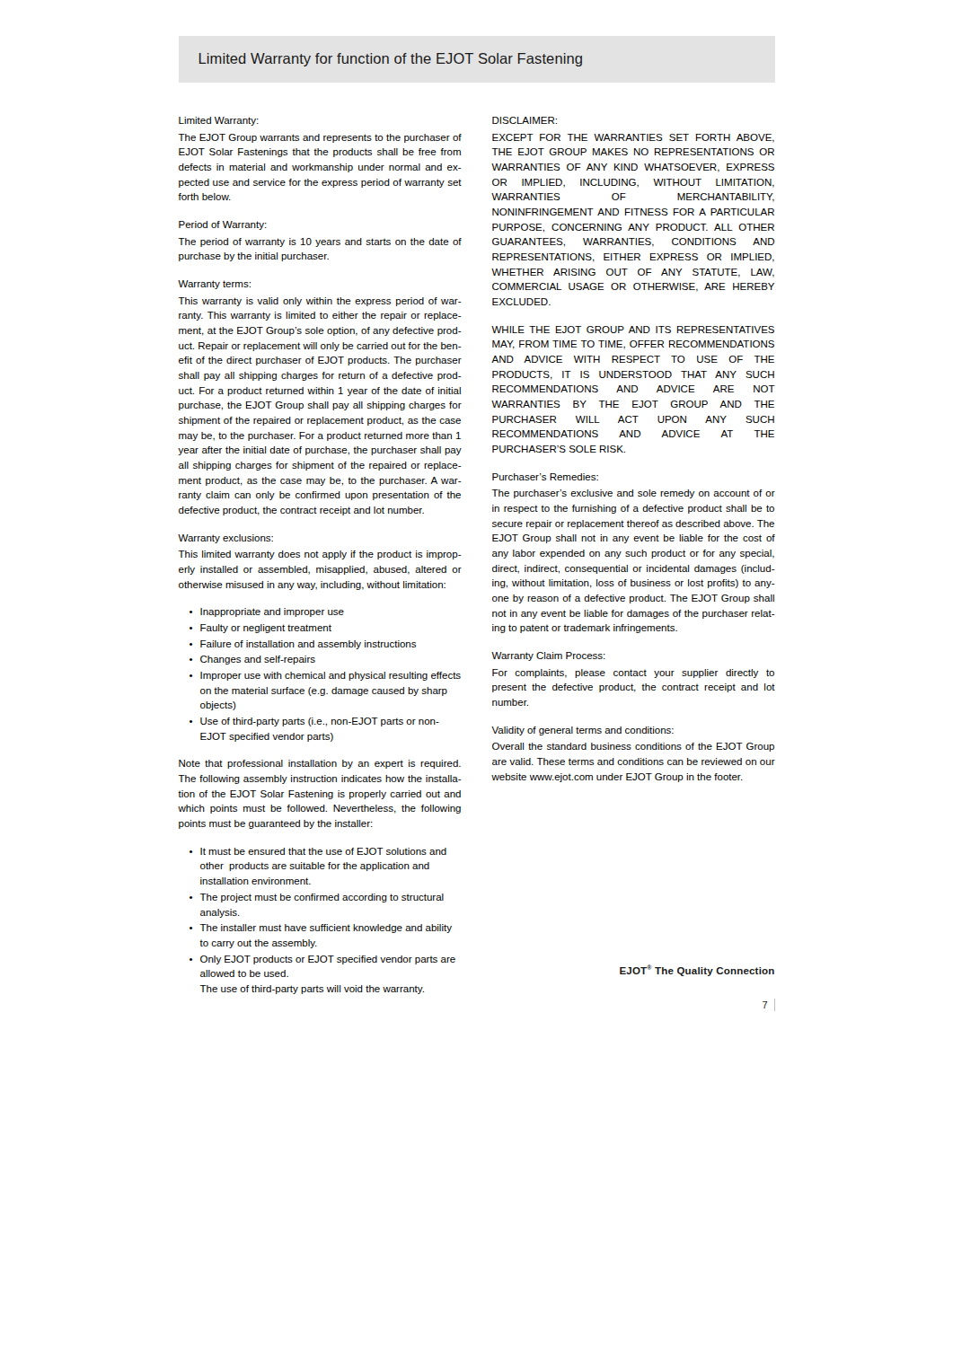Limited Warranty for function of the EJOT Solar Fastening
Limited Warranty:
The EJOT Group warrants and represents to the purchaser of EJOT Solar Fastenings that the products shall be free from defects in material and workmanship under normal and expected use and service for the express period of warranty set forth below.
Period of Warranty:
The period of warranty is 10 years and starts on the date of purchase by the initial purchaser.
Warranty terms:
This warranty is valid only within the express period of warranty. This warranty is limited to either the repair or replacement, at the EJOT Group’s sole option, of any defective product. Repair or replacement will only be carried out for the benefit of the direct purchaser of EJOT products. The purchaser shall pay all shipping charges for return of a defective product. For a product returned within 1 year of the date of initial purchase, the EJOT Group shall pay all shipping charges for shipment of the repaired or replacement product, as the case may be, to the purchaser. For a product returned more than 1 year after the initial date of purchase, the purchaser shall pay all shipping charges for shipment of the repaired or replacement product, as the case may be, to the purchaser. A warranty claim can only be confirmed upon presentation of the defective product, the contract receipt and lot number.
Warranty exclusions:
This limited warranty does not apply if the product is improperly installed or assembled, misapplied, abused, altered or otherwise misused in any way, including, without limitation:
Inappropriate and improper use
Faulty or negligent treatment
Failure of installation and assembly instructions
Changes and self-repairs
Improper use with chemical and physical resulting effects on the material surface (e.g. damage caused by sharp objects)
Use of third-party parts (i.e., non-EJOT parts or non-EJOT specified vendor parts)
Note that professional installation by an expert is required. The following assembly instruction indicates how the installation of the EJOT Solar Fastening is properly carried out and which points must be followed. Nevertheless, the following points must be guaranteed by the installer:
It must be ensured that the use of EJOT solutions and other products are suitable for the application and installation environment.
The project must be confirmed according to structural analysis.
The installer must have sufficient knowledge and ability to carry out the assembly.
Only EJOT products or EJOT specified vendor parts are allowed to be used.
The use of third-party parts will void the warranty.
DISCLAIMER:
EXCEPT FOR THE WARRANTIES SET FORTH ABOVE, THE EJOT GROUP MAKES NO REPRESENTATIONS OR WARRANTIES OF ANY KIND WHATSOEVER, EXPRESS OR IMPLIED, INCLUDING, WITHOUT LIMITATION, WARRANTIES OF MERCHANTABILITY, NONINFRINGEMENT AND FITNESS FOR A PARTICULAR PURPOSE, CONCERNING ANY PRODUCT. ALL OTHER GUARANTEES, WARRANTIES, CONDITIONS AND REPRESENTATIONS, EITHER EXPRESS OR IMPLIED, WHETHER ARISING OUT OF ANY STATUTE, LAW, COMMERCIAL USAGE OR OTHERWISE, ARE HEREBY EXCLUDED.
WHILE THE EJOT GROUP AND ITS REPRESENTATIVES MAY, FROM TIME TO TIME, OFFER RECOMMENDATIONS AND ADVICE WITH RESPECT TO USE OF THE PRODUCTS, IT IS UNDERSTOOD THAT ANY SUCH RECOMMENDATIONS AND ADVICE ARE NOT WARRANTIES BY THE EJOT GROUP AND THE PURCHASER WILL ACT UPON ANY SUCH RECOMMENDATIONS AND ADVICE AT THE PURCHASER’S SOLE RISK.
Purchaser’s Remedies:
The purchaser’s exclusive and sole remedy on account of or in respect to the furnishing of a defective product shall be to secure repair or replacement thereof as described above. The EJOT Group shall not in any event be liable for the cost of any labor expended on any such product or for any special, direct, indirect, consequential or incidental damages (including, without limitation, loss of business or lost profits) to anyone by reason of a defective product. The EJOT Group shall not in any event be liable for damages of the purchaser relating to patent or trademark infringements.
Warranty Claim Process:
For complaints, please contact your supplier directly to present the defective product, the contract receipt and lot number.
Validity of general terms and conditions:
Overall the standard business conditions of the EJOT Group are valid. These terms and conditions can be reviewed on our website www.ejot.com under EJOT Group in the footer.
EJOT® The Quality Connection
7